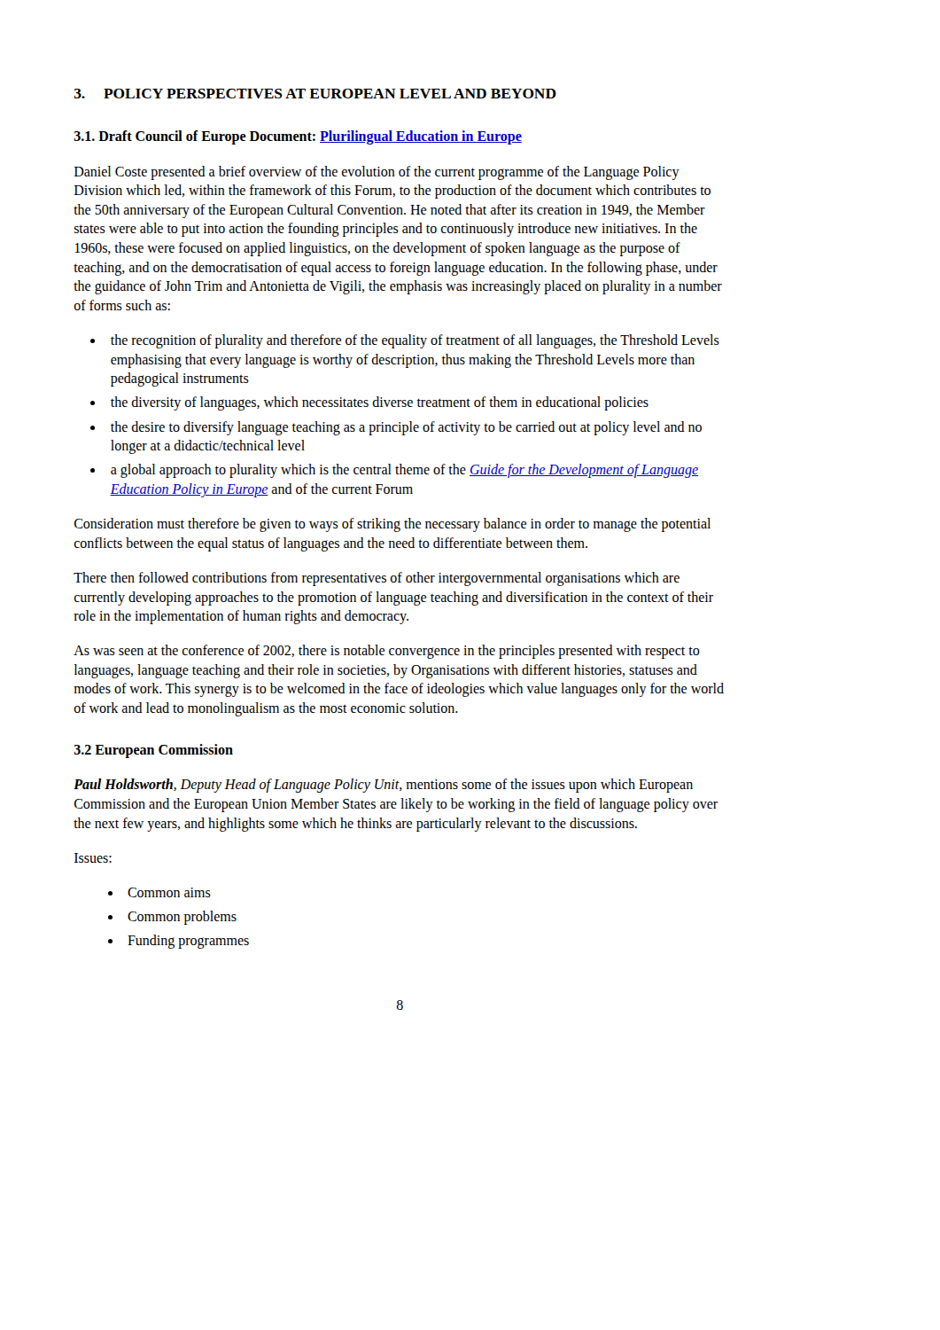3. POLICY PERSPECTIVES AT EUROPEAN LEVEL AND BEYOND
3.1. Draft Council of Europe Document: Plurilingual Education in Europe
Daniel Coste presented a brief overview of the evolution of the current programme of the Language Policy Division which led, within the framework of this Forum, to the production of the document which contributes to the 50th anniversary of the European Cultural Convention. He noted that after its creation in 1949, the Member states were able to put into action the founding principles and to continuously introduce new initiatives. In the 1960s, these were focused on applied linguistics, on the development of spoken language as the purpose of teaching, and on the democratisation of equal access to foreign language education. In the following phase, under the guidance of John Trim and Antonietta de Vigili, the emphasis was increasingly placed on plurality in a number of forms such as:
the recognition of plurality and therefore of the equality of treatment of all languages, the Threshold Levels emphasising that every language is worthy of description, thus making the Threshold Levels more than pedagogical instruments
the diversity of languages, which necessitates diverse treatment of them in educational policies
the desire to diversify language teaching as a principle of activity to be carried out at policy level and no longer at a didactic/technical level
a global approach to plurality which is the central theme of the Guide for the Development of Language Education Policy in Europe and of the current Forum
Consideration must therefore be given to ways of striking the necessary balance in order to manage the potential conflicts between the equal status of languages and the need to differentiate between them.
There then followed contributions from representatives of other intergovernmental organisations which are currently developing approaches to the promotion of language teaching and diversification in the context of their role in the implementation of human rights and democracy.
As was seen at the conference of 2002, there is notable convergence in the principles presented with respect to languages, language teaching and their role in societies, by Organisations with different histories, statuses and modes of work. This synergy is to be welcomed in the face of ideologies which value languages only for the world of work and lead to monolingualism as the most economic solution.
3.2 European Commission
Paul Holdsworth, Deputy Head of Language Policy Unit, mentions some of the issues upon which European Commission and the European Union Member States are likely to be working in the field of language policy over the next few years, and highlights some which he thinks are particularly relevant to the discussions.
Issues:
Common aims
Common problems
Funding programmes
8